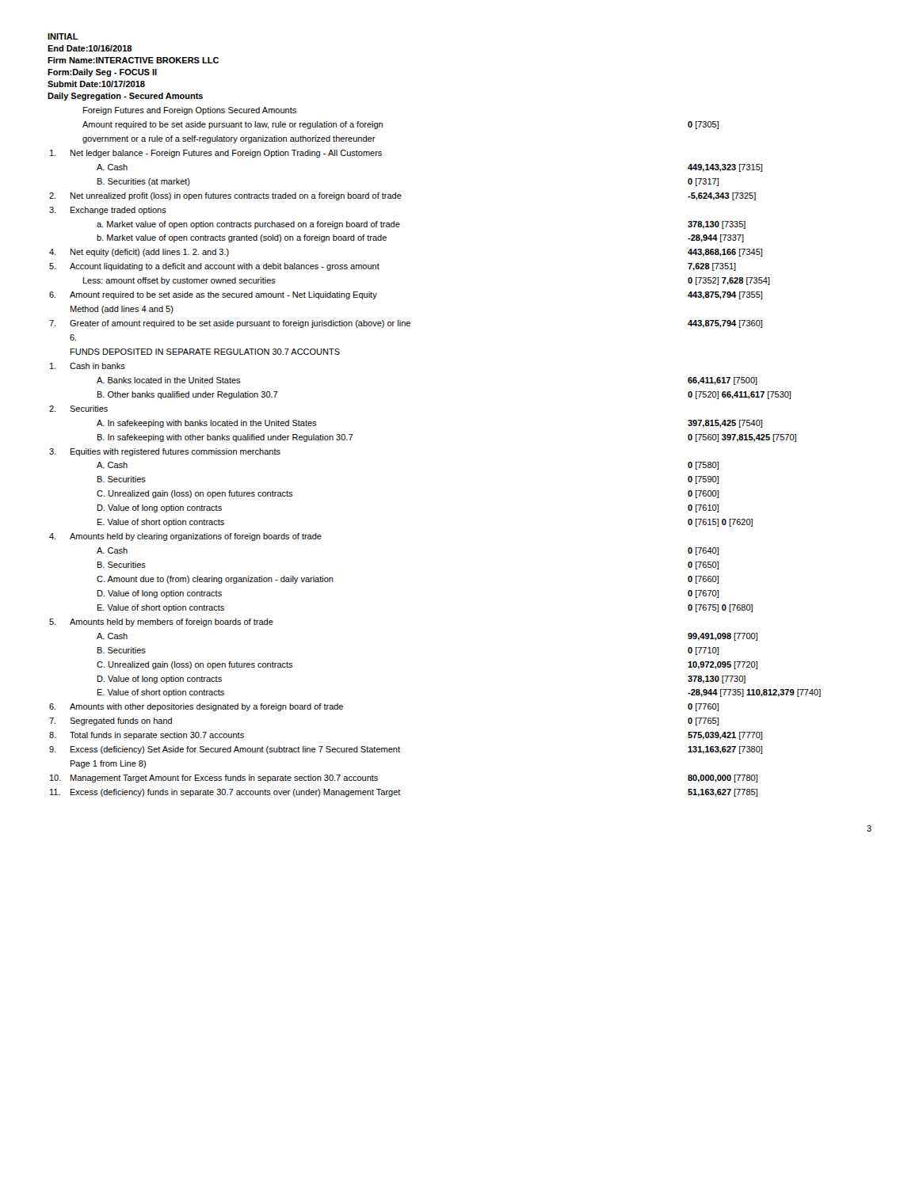INITIAL
End Date:10/16/2018
Firm Name:INTERACTIVE BROKERS LLC
Form:Daily Seg - FOCUS II
Submit Date:10/17/2018
Daily Segregation - Secured Amounts
| | Foreign Futures and Foreign Options Secured Amounts | |
| | Amount required to be set aside pursuant to law, rule or regulation of a foreign | 0 [7305] |
| | government or a rule of a self-regulatory organization authorized thereunder | |
| 1. | Net ledger balance - Foreign Futures and Foreign Option Trading - All Customers | |
| | A. Cash | 449,143,323 [7315] |
| | B. Securities (at market) | 0 [7317] |
| 2. | Net unrealized profit (loss) in open futures contracts traded on a foreign board of trade | -5,624,343 [7325] |
| 3. | Exchange traded options | |
| | a. Market value of open option contracts purchased on a foreign board of trade | 378,130 [7335] |
| | b. Market value of open contracts granted (sold) on a foreign board of trade | -28,944 [7337] |
| 4. | Net equity (deficit) (add lines 1. 2. and 3.) | 443,868,166 [7345] |
| 5. | Account liquidating to a deficit and account with a debit balances - gross amount | 7,628 [7351] |
| | Less: amount offset by customer owned securities | 0 [7352] 7,628 [7354] |
| 6. | Amount required to be set aside as the secured amount - Net Liquidating Equity | 443,875,794 [7355] |
| | Method (add lines 4 and 5) | |
| 7. | Greater of amount required to be set aside pursuant to foreign jurisdiction (above) or line | 443,875,794 [7360] |
| | 6. | |
| | FUNDS DEPOSITED IN SEPARATE REGULATION 30.7 ACCOUNTS | |
| 1. | Cash in banks | |
| | A. Banks located in the United States | 66,411,617 [7500] |
| | B. Other banks qualified under Regulation 30.7 | 0 [7520] 66,411,617 [7530] |
| 2. | Securities | |
| | A. In safekeeping with banks located in the United States | 397,815,425 [7540] |
| | B. In safekeeping with other banks qualified under Regulation 30.7 | 0 [7560] 397,815,425 [7570] |
| 3. | Equities with registered futures commission merchants | |
| | A. Cash | 0 [7580] |
| | B. Securities | 0 [7590] |
| | C. Unrealized gain (loss) on open futures contracts | 0 [7600] |
| | D. Value of long option contracts | 0 [7610] |
| | E. Value of short option contracts | 0 [7615] 0 [7620] |
| 4. | Amounts held by clearing organizations of foreign boards of trade | |
| | A. Cash | 0 [7640] |
| | B. Securities | 0 [7650] |
| | C. Amount due to (from) clearing organization - daily variation | 0 [7660] |
| | D. Value of long option contracts | 0 [7670] |
| | E. Value of short option contracts | 0 [7675] 0 [7680] |
| 5. | Amounts held by members of foreign boards of trade | |
| | A. Cash | 99,491,098 [7700] |
| | B. Securities | 0 [7710] |
| | C. Unrealized gain (loss) on open futures contracts | 10,972,095 [7720] |
| | D. Value of long option contracts | 378,130 [7730] |
| | E. Value of short option contracts | -28,944 [7735] 110,812,379 [7740] |
| 6. | Amounts with other depositories designated by a foreign board of trade | 0 [7760] |
| 7. | Segregated funds on hand | 0 [7765] |
| 8. | Total funds in separate section 30.7 accounts | 575,039,421 [7770] |
| 9. | Excess (deficiency) Set Aside for Secured Amount (subtract line 7 Secured Statement | 131,163,627 [7380] |
| | Page 1 from Line 8) | |
| 10. | Management Target Amount for Excess funds in separate section 30.7 accounts | 80,000,000 [7780] |
| 11. | Excess (deficiency) funds in separate 30.7 accounts over (under) Management Target | 51,163,627 [7785] |
3